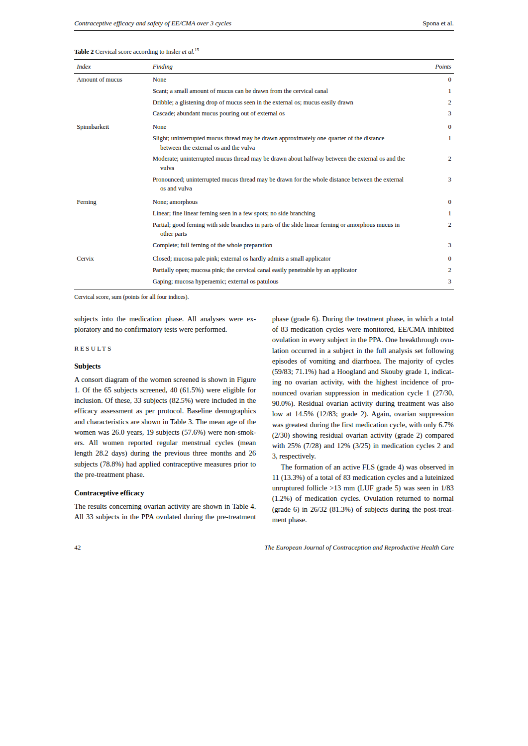Contraceptive efficacy and safety of EE/CMA over 3 cycles Spona et al.
Table 2 Cervical score according to Insler et al.15
| Index | Finding | Points |
| --- | --- | --- |
| Amount of mucus | None | 0 |
| | Scant; a small amount of mucus can be drawn from the cervical canal | 1 |
| | Dribble; a glistening drop of mucus seen in the external os; mucus easily drawn | 2 |
| | Cascade; abundant mucus pouring out of external os | 3 |
| Spinnbarkeit | None | 0 |
| | Slight; uninterrupted mucus thread may be drawn approximately one-quarter of the distance between the external os and the vulva | 1 |
| | Moderate; uninterrupted mucus thread may be drawn about halfway between the external os and the vulva | 2 |
| | Pronounced; uninterrupted mucus thread may be drawn for the whole distance between the external os and vulva | 3 |
| Ferning | None; amorphous | 0 |
| | Linear; fine linear ferning seen in a few spots; no side branching | 1 |
| | Partial; good ferning with side branches in parts of the slide linear ferning or amorphous mucus in other parts | 2 |
| | Complete; full ferning of the whole preparation | 3 |
| Cervix | Closed; mucosa pale pink; external os hardly admits a small applicator | 0 |
| | Partially open; mucosa pink; the cervical canal easily penetrable by an applicator | 2 |
| | Gaping; mucosa hyperaemic; external os patulous | 3 |
Cervical score, sum (points for all four indices).
subjects into the medication phase. All analyses were exploratory and no confirmatory tests were performed.
Results
Subjects
A consort diagram of the women screened is shown in Figure 1. Of the 65 subjects screened, 40 (61.5%) were eligible for inclusion. Of these, 33 subjects (82.5%) were included in the efficacy assessment as per protocol. Baseline demographics and characteristics are shown in Table 3. The mean age of the women was 26.0 years, 19 subjects (57.6%) were non-smokers. All women reported regular menstrual cycles (mean length 28.2 days) during the previous three months and 26 subjects (78.8%) had applied contraceptive measures prior to the pre-treatment phase.
Contraceptive efficacy
The results concerning ovarian activity are shown in Table 4. All 33 subjects in the PPA ovulated during the pre-treatment phase (grade 6). During the treatment phase, in which a total of 83 medication cycles were monitored, EE/CMA inhibited ovulation in every subject in the PPA. One breakthrough ovulation occurred in a subject in the full analysis set following episodes of vomiting and diarrhoea. The majority of cycles (59/83; 71.1%) had a Hoogland and Skouby grade 1, indicating no ovarian activity, with the highest incidence of pronounced ovarian suppression in medication cycle 1 (27/30, 90.0%). Residual ovarian activity during treatment was also low at 14.5% (12/83; grade 2). Again, ovarian suppression was greatest during the first medication cycle, with only 6.7% (2/30) showing residual ovarian activity (grade 2) compared with 25% (7/28) and 12% (3/25) in medication cycles 2 and 3, respectively.
The formation of an active FLS (grade 4) was observed in 11 (13.3%) of a total of 83 medication cycles and a luteinized unruptured follicle >13 mm (LUF grade 5) was seen in 1/83 (1.2%) of medication cycles. Ovulation returned to normal (grade 6) in 26/32 (81.3%) of subjects during the post-treatment phase.
42 The European Journal of Contraception and Reproductive Health Care